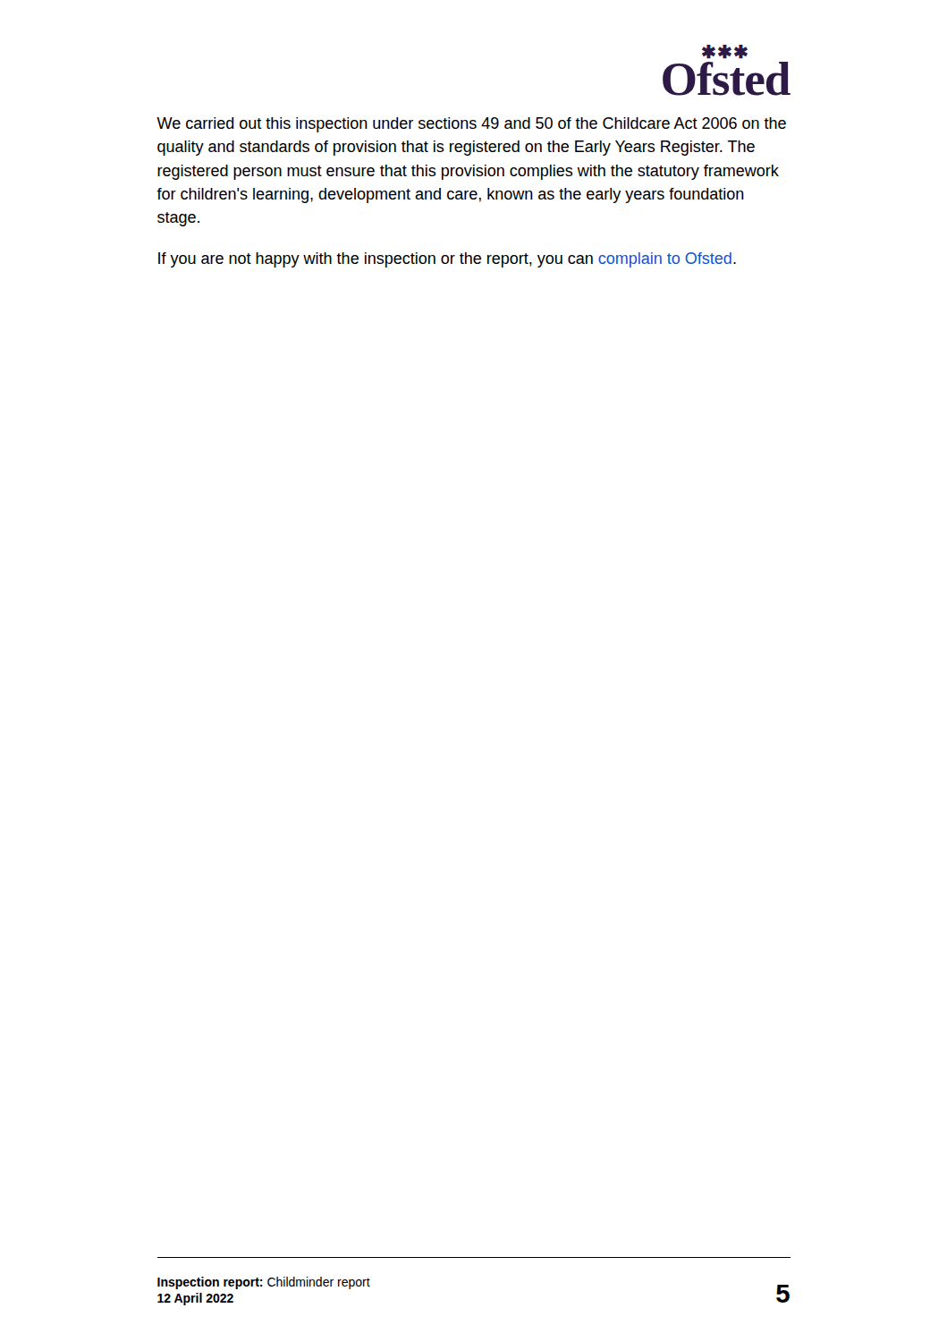✱✱✱ Ofsted
We carried out this inspection under sections 49 and 50 of the Childcare Act 2006 on the quality and standards of provision that is registered on the Early Years Register. The registered person must ensure that this provision complies with the statutory framework for children's learning, development and care, known as the early years foundation stage.
If you are not happy with the inspection or the report, you can complain to Ofsted.
Inspection report: Childminder report
12 April 2022
5